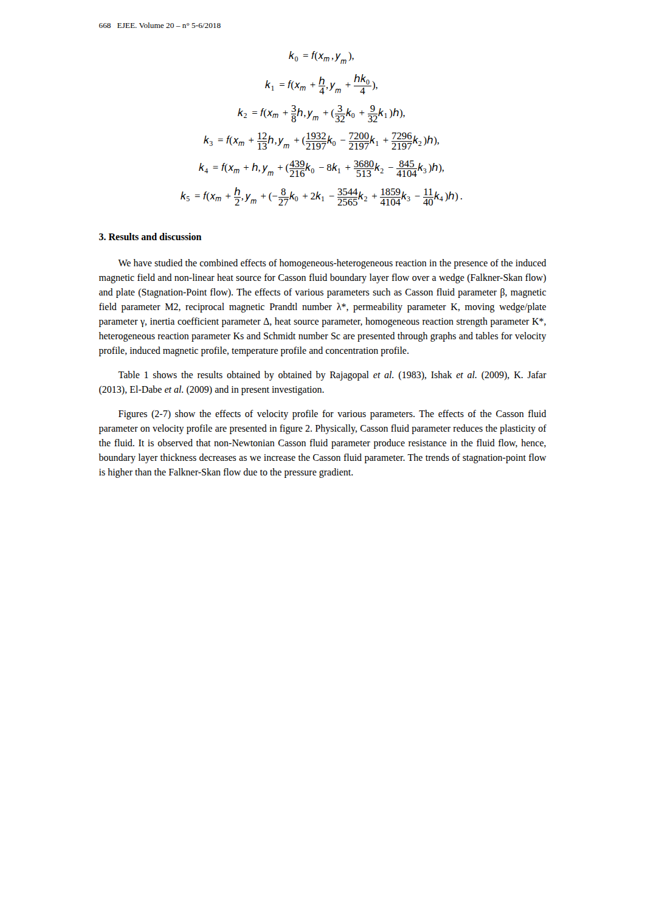668 EJEE. Volume 20 – n° 5-6/2018
k0 = f ( xm , ym ) ,
k1 = f ( xm + h4 , ym + hk0 4 ) ,
k2 = f ( xm + 38 h , ym + ( 332 k0 + 932 k1 ) h ) ,
k3 = f ( xm + 1213 h , ym + ( 19322197 k0 − 72002197 k1 + 72962197 k2 ) h ) ,
k4 = f ( xm + h , ym + ( 439216 k0 − 8 k1 + 3680513 k2 − 8454104 k3 ) h ) ,
k5 = f ( xm + h2 , ym + ( − 827 k0 + 2 k1 − 35442565 k2 + 18594104 k3 − 1140 k4 ) h ) .
3. Results and discussion
We have studied the combined effects of homogeneous-heterogeneous reaction in the presence of the induced magnetic field and non-linear heat source for Casson fluid boundary layer flow over a wedge (Falkner-Skan flow) and plate (Stagnation-Point flow). The effects of various parameters such as Casson fluid parameter β, magnetic field parameter M2, reciprocal magnetic Prandtl number λ*, permeability parameter K, moving wedge/plate parameter γ, inertia coefficient parameter Δ, heat source parameter, homogeneous reaction strength parameter K*, heterogeneous reaction parameter Ks and Schmidt number Sc are presented through graphs and tables for velocity profile, induced magnetic profile, temperature profile and concentration profile.
Table 1 shows the results obtained by obtained by Rajagopal et al. (1983), Ishak et al. (2009), K. Jafar (2013), El-Dabe et al. (2009) and in present investigation.
Figures (2-7) show the effects of velocity profile for various parameters. The effects of the Casson fluid parameter on velocity profile are presented in figure 2. Physically, Casson fluid parameter reduces the plasticity of the fluid. It is observed that non-Newtonian Casson fluid parameter produce resistance in the fluid flow, hence, boundary layer thickness decreases as we increase the Casson fluid parameter. The trends of stagnation-point flow is higher than the Falkner-Skan flow due to the pressure gradient.